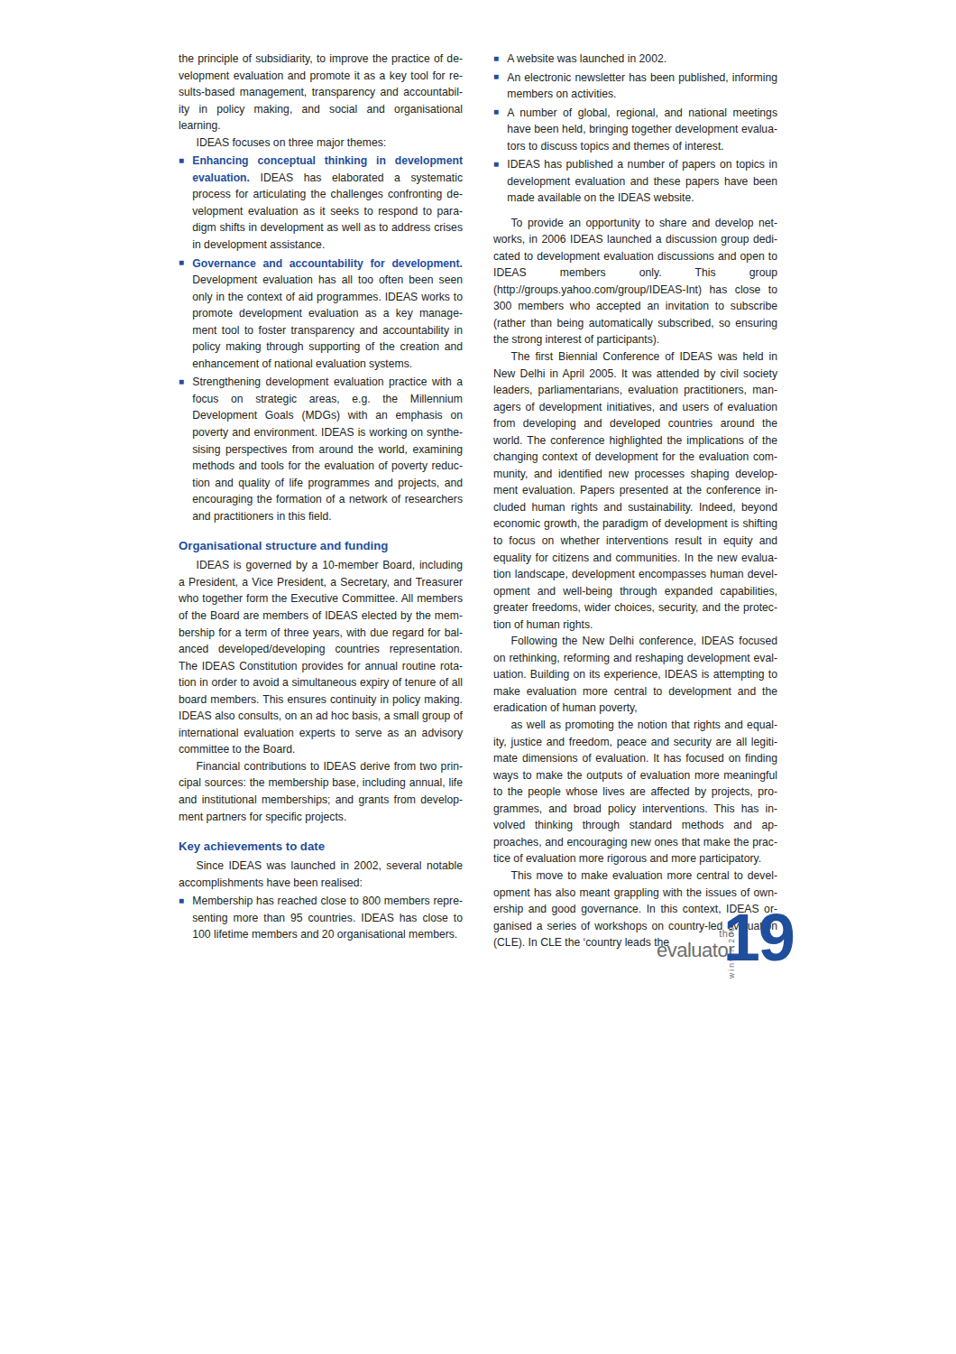the principle of subsidiarity, to improve the practice of development evaluation and promote it as a key tool for results-based management, transparency and accountability in policy making, and social and organisational learning.
IDEAS focuses on three major themes:
Enhancing conceptual thinking in development evaluation. IDEAS has elaborated a systematic process for articulating the challenges confronting development evaluation as it seeks to respond to paradigm shifts in development as well as to address crises in development assistance.
Governance and accountability for development. Development evaluation has all too often been seen only in the context of aid programmes. IDEAS works to promote development evaluation as a key management tool to foster transparency and accountability in policy making through supporting of the creation and enhancement of national evaluation systems.
Strengthening development evaluation practice with a focus on strategic areas, e.g. the Millennium Development Goals (MDGs) with an emphasis on poverty and environment. IDEAS is working on synthesising perspectives from around the world, examining methods and tools for the evaluation of poverty reduction and quality of life programmes and projects, and encouraging the formation of a network of researchers and practitioners in this field.
Organisational structure and funding
IDEAS is governed by a 10-member Board, including a President, a Vice President, a Secretary, and Treasurer who together form the Executive Committee. All members of the Board are members of IDEAS elected by the membership for a term of three years, with due regard for balanced developed/developing countries representation. The IDEAS Constitution provides for annual routine rotation in order to avoid a simultaneous expiry of tenure of all board members. This ensures continuity in policy making. IDEAS also consults, on an ad hoc basis, a small group of international evaluation experts to serve as an advisory committee to the Board.
Financial contributions to IDEAS derive from two principal sources: the membership base, including annual, life and institutional memberships; and grants from development partners for specific projects.
Key achievements to date
Since IDEAS was launched in 2002, several notable accomplishments have been realised:
Membership has reached close to 800 members representing more than 95 countries. IDEAS has close to 100 lifetime members and 20 organisational members.
A website was launched in 2002.
An electronic newsletter has been published, informing members on activities.
A number of global, regional, and national meetings have been held, bringing together development evaluators to discuss topics and themes of interest.
IDEAS has published a number of papers on topics in development evaluation and these papers have been made available on the IDEAS website.
To provide an opportunity to share and develop networks, in 2006 IDEAS launched a discussion group dedicated to development evaluation discussions and open to IDEAS members only. This group (http://groups.yahoo.com/group/IDEAS-Int) has close to 300 members who accepted an invitation to subscribe (rather than being automatically subscribed, so ensuring the strong interest of participants).
The first Biennial Conference of IDEAS was held in New Delhi in April 2005. It was attended by civil society leaders, parliamentarians, evaluation practitioners, managers of development initiatives, and users of evaluation from developing and developed countries around the world. The conference highlighted the implications of the changing context of development for the evaluation community, and identified new processes shaping development evaluation. Papers presented at the conference included human rights and sustainability. Indeed, beyond economic growth, the paradigm of development is shifting to focus on whether interventions result in equity and equality for citizens and communities. In the new evaluation landscape, development encompasses human development and well-being through expanded capabilities, greater freedoms, wider choices, security, and the protection of human rights.
Following the New Delhi conference, IDEAS focused on rethinking, reforming and reshaping development evaluation. Building on its experience, IDEAS is attempting to make evaluation more central to development and the eradication of human poverty,
as well as promoting the notion that rights and equality, justice and freedom, peace and security are all legitimate dimensions of evaluation. It has focused on finding ways to make the outputs of evaluation more meaningful to the people whose lives are affected by projects, programmes, and broad policy interventions. This has involved thinking through standard methods and approaches, and encouraging new ones that make the practice of evaluation more rigorous and more participatory.
This move to make evaluation more central to development has also meant grappling with the issues of ownership and good governance. In this context, IDEAS organised a series of workshops on country-led evaluation (CLE). In CLE the ‘country leads the
the evaluator winter 2008
19